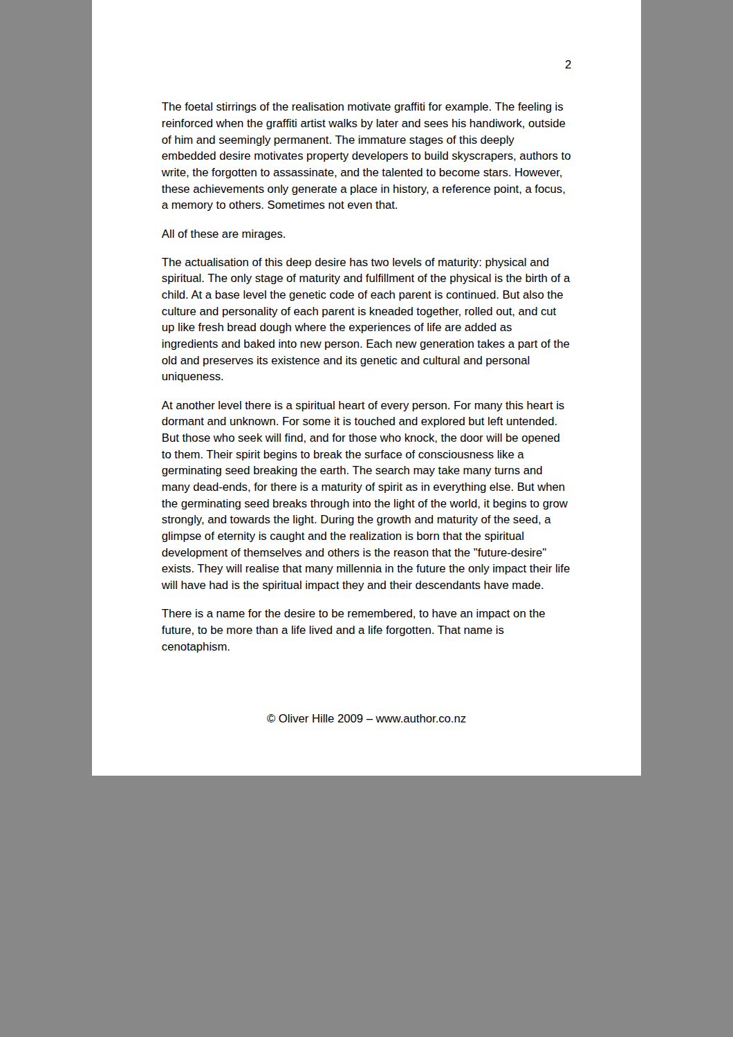2
The foetal stirrings of the realisation motivate graffiti for example. The feeling is reinforced when the graffiti artist walks by later and sees his handiwork, outside of him and seemingly permanent. The immature stages of this deeply embedded desire motivates property developers to build skyscrapers, authors to write, the forgotten to assassinate, and the talented to become stars. However, these achievements only generate a place in history, a reference point, a focus, a memory to others. Sometimes not even that.
All of these are mirages.
The actualisation of this deep desire has two levels of maturity: physical and spiritual. The only stage of maturity and fulfillment of the physical is the birth of a child. At a base level the genetic code of each parent is continued. But also the culture and personality of each parent is kneaded together, rolled out, and cut up like fresh bread dough where the experiences of life are added as ingredients and baked into new person. Each new generation takes a part of the old and preserves its existence and its genetic and cultural and personal uniqueness.
At another level there is a spiritual heart of every person. For many this heart is dormant and unknown. For some it is touched and explored but left untended. But those who seek will find, and for those who knock, the door will be opened to them. Their spirit begins to break the surface of consciousness like a germinating seed breaking the earth. The search may take many turns and many dead-ends, for there is a maturity of spirit as in everything else. But when the germinating seed breaks through into the light of the world, it begins to grow strongly, and towards the light. During the growth and maturity of the seed, a glimpse of eternity is caught and the realization is born that the spiritual development of themselves and others is the reason that the "future-desire" exists. They will realise that many millennia in the future the only impact their life will have had is the spiritual impact they and their descendants have made.
There is a name for the desire to be remembered, to have an impact on the future, to be more than a life lived and a life forgotten. That name is cenotaphism.
© Oliver Hille 2009 – www.author.co.nz